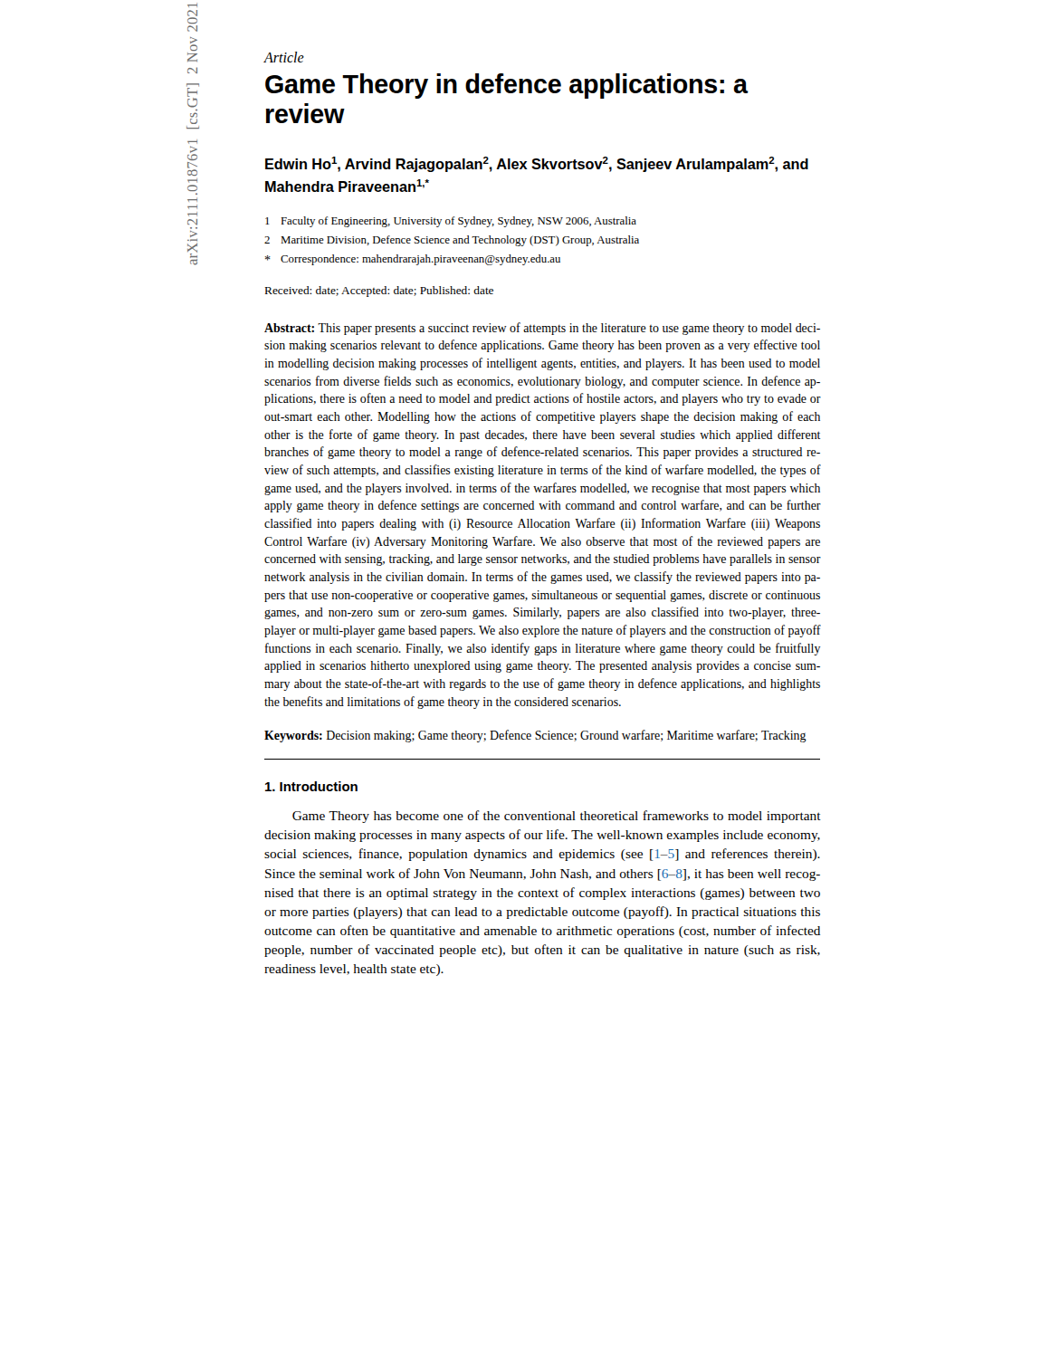arXiv:2111.01876v1 [cs.GT] 2 Nov 2021
Article
Game Theory in defence applications: a review
Edwin Ho1, Arvind Rajagopalan2, Alex Skvortsov2, Sanjeev Arulampalam2, and Mahendra Piraveenan1,*
1 Faculty of Engineering, University of Sydney, Sydney, NSW 2006, Australia
2 Maritime Division, Defence Science and Technology (DST) Group, Australia
*Correspondence: mahendrarajah.piraveenan@sydney.edu.au
Received: date; Accepted: date; Published: date
Abstract: This paper presents a succinct review of attempts in the literature to use game theory to model decision making scenarios relevant to defence applications. Game theory has been proven as a very effective tool in modelling decision making processes of intelligent agents, entities, and players. It has been used to model scenarios from diverse fields such as economics, evolutionary biology, and computer science. In defence applications, there is often a need to model and predict actions of hostile actors, and players who try to evade or out-smart each other. Modelling how the actions of competitive players shape the decision making of each other is the forte of game theory. In past decades, there have been several studies which applied different branches of game theory to model a range of defence-related scenarios. This paper provides a structured review of such attempts, and classifies existing literature in terms of the kind of warfare modelled, the types of game used, and the players involved. in terms of the warfares modelled, we recognise that most papers which apply game theory in defence settings are concerned with command and control warfare, and can be further classified into papers dealing with (i) Resource Allocation Warfare (ii) Information Warfare (iii) Weapons Control Warfare (iv) Adversary Monitoring Warfare. We also observe that most of the reviewed papers are concerned with sensing, tracking, and large sensor networks, and the studied problems have parallels in sensor network analysis in the civilian domain. In terms of the games used, we classify the reviewed papers into papers that use non-cooperative or cooperative games, simultaneous or sequential games, discrete or continuous games, and non-zero sum or zero-sum games. Similarly, papers are also classified into two-player, three-player or multi-player game based papers. We also explore the nature of players and the construction of payoff functions in each scenario. Finally, we also identify gaps in literature where game theory could be fruitfully applied in scenarios hitherto unexplored using game theory. The presented analysis provides a concise summary about the state-of-the-art with regards to the use of game theory in defence applications, and highlights the benefits and limitations of game theory in the considered scenarios.
Keywords: Decision making; Game theory; Defence Science; Ground warfare; Maritime warfare; Tracking
1. Introduction
Game Theory has become one of the conventional theoretical frameworks to model important decision making processes in many aspects of our life. The well-known examples include economy, social sciences, finance, population dynamics and epidemics (see [1–5] and references therein). Since the seminal work of John Von Neumann, John Nash, and others [6–8], it has been well recognised that there is an optimal strategy in the context of complex interactions (games) between two or more parties (players) that can lead to a predictable outcome (payoff). In practical situations this outcome can often be quantitative and amenable to arithmetic operations (cost, number of infected people, number of vaccinated people etc), but often it can be qualitative in nature (such as risk, readiness level, health state etc).